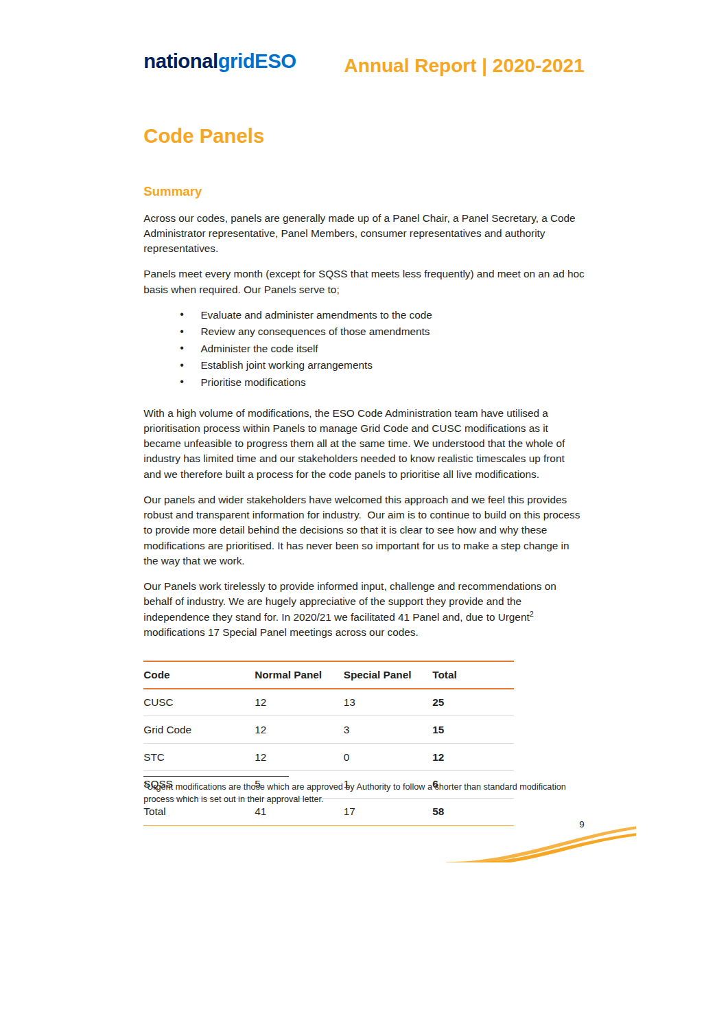national grid ESO
Annual Report | 2020-2021
Code Panels
Summary
Across our codes, panels are generally made up of a Panel Chair, a Panel Secretary, a Code Administrator representative, Panel Members, consumer representatives and authority representatives.
Panels meet every month (except for SQSS that meets less frequently) and meet on an ad hoc basis when required. Our Panels serve to;
Evaluate and administer amendments to the code
Review any consequences of those amendments
Administer the code itself
Establish joint working arrangements
Prioritise modifications
With a high volume of modifications, the ESO Code Administration team have utilised a prioritisation process within Panels to manage Grid Code and CUSC modifications as it became unfeasible to progress them all at the same time. We understood that the whole of industry has limited time and our stakeholders needed to know realistic timescales up front and we therefore built a process for the code panels to prioritise all live modifications.
Our panels and wider stakeholders have welcomed this approach and we feel this provides robust and transparent information for industry. Our aim is to continue to build on this process to provide more detail behind the decisions so that it is clear to see how and why these modifications are prioritised. It has never been so important for us to make a step change in the way that we work.
Our Panels work tirelessly to provide informed input, challenge and recommendations on behalf of industry. We are hugely appreciative of the support they provide and the independence they stand for. In 2020/21 we facilitated 41 Panel and, due to Urgent2 modifications 17 Special Panel meetings across our codes.
| Code | Normal Panel | Special Panel | Total |
| --- | --- | --- | --- |
| CUSC | 12 | 13 | 25 |
| Grid Code | 12 | 3 | 15 |
| STC | 12 | 0 | 12 |
| SQSS | 5 | 1 | 6 |
| Total | 41 | 17 | 58 |
2Urgent modifications are those which are approved by Authority to follow a shorter than standard modification process which is set out in their approval letter.
9